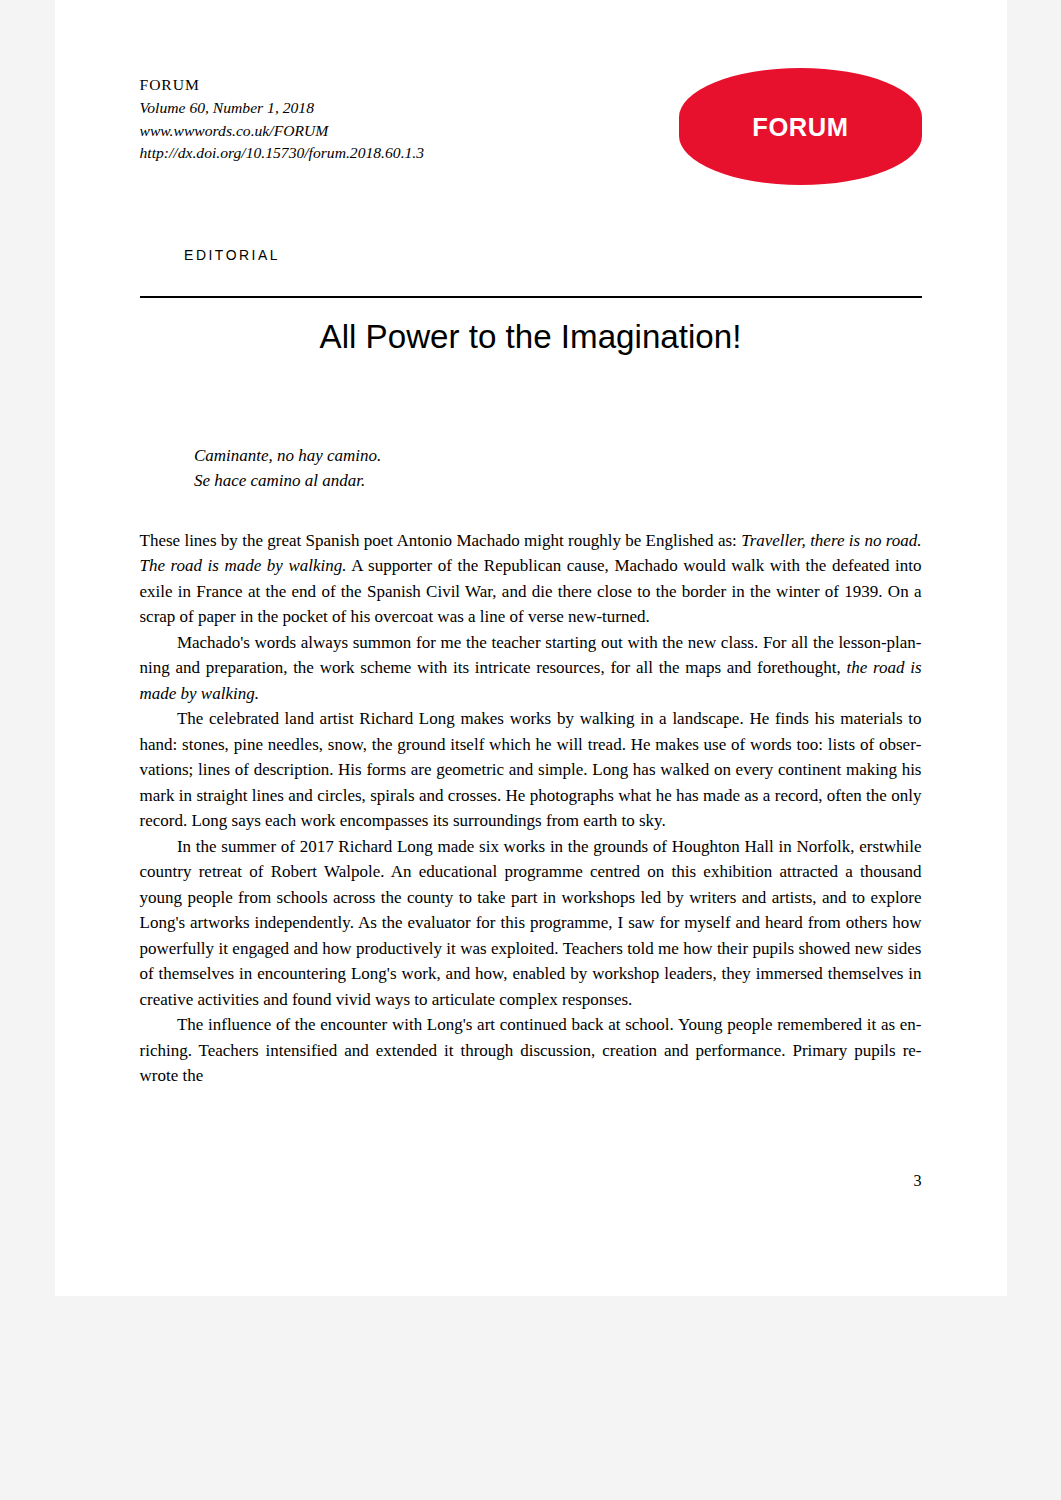FORUM
Volume 60, Number 1, 2018
www.wwwords.co.uk/FORUM
http://dx.doi.org/10.15730/forum.2018.60.1.3
Forum
EDITORIAL
All Power to the Imagination!
Caminante, no hay camino.
Se hace camino al andar.
These lines by the great Spanish poet Antonio Machado might roughly be Englished as: Traveller, there is no road. The road is made by walking. A supporter of the Republican cause, Machado would walk with the defeated into exile in France at the end of the Spanish Civil War, and die there close to the border in the winter of 1939. On a scrap of paper in the pocket of his overcoat was a line of verse new-turned.
Machado's words always summon for me the teacher starting out with the new class. For all the lesson-planning and preparation, the work scheme with its intricate resources, for all the maps and forethought, the road is made by walking.
The celebrated land artist Richard Long makes works by walking in a landscape. He finds his materials to hand: stones, pine needles, snow, the ground itself which he will tread. He makes use of words too: lists of observations; lines of description. His forms are geometric and simple. Long has walked on every continent making his mark in straight lines and circles, spirals and crosses. He photographs what he has made as a record, often the only record. Long says each work encompasses its surroundings from earth to sky.
In the summer of 2017 Richard Long made six works in the grounds of Houghton Hall in Norfolk, erstwhile country retreat of Robert Walpole. An educational programme centred on this exhibition attracted a thousand young people from schools across the county to take part in workshops led by writers and artists, and to explore Long's artworks independently. As the evaluator for this programme, I saw for myself and heard from others how powerfully it engaged and how productively it was exploited. Teachers told me how their pupils showed new sides of themselves in encountering Long's work, and how, enabled by workshop leaders, they immersed themselves in creative activities and found vivid ways to articulate complex responses.
The influence of the encounter with Long's art continued back at school. Young people remembered it as enriching. Teachers intensified and extended it through discussion, creation and performance. Primary pupils re-wrote the
3